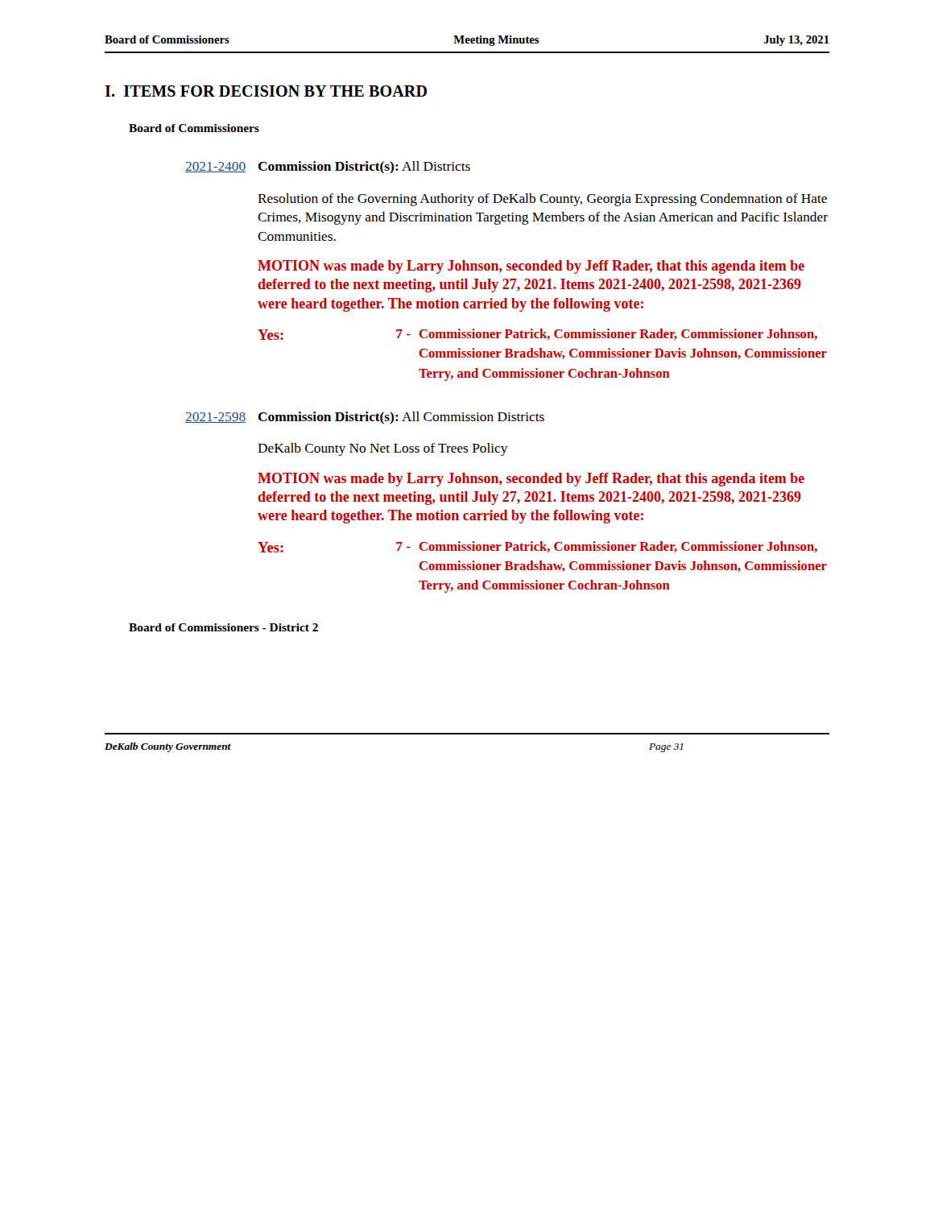Board of Commissioners
Meeting Minutes
July 13, 2021
I. ITEMS FOR DECISION BY THE BOARD
Board of Commissioners
2021-2400
Commission District(s): All Districts
Resolution of the Governing Authority of DeKalb County, Georgia Expressing Condemnation of Hate Crimes, Misogyny and Discrimination Targeting Members of the Asian American and Pacific Islander Communities.
MOTION was made by Larry Johnson, seconded by Jeff Rader, that this agenda item be deferred to the next meeting, until July 27, 2021. Items 2021-2400, 2021-2598, 2021-2369 were heard together. The motion carried by the following vote:
Yes:
7 -
Commissioner Patrick, Commissioner Rader, Commissioner Johnson, Commissioner Bradshaw, Commissioner Davis Johnson, Commissioner Terry, and Commissioner Cochran-Johnson
2021-2598
Commission District(s): All Commission Districts
DeKalb County No Net Loss of Trees Policy
MOTION was made by Larry Johnson, seconded by Jeff Rader, that this agenda item be deferred to the next meeting, until July 27, 2021. Items 2021-2400, 2021-2598, 2021-2369 were heard together. The motion carried by the following vote:
Yes:
7 -
Commissioner Patrick, Commissioner Rader, Commissioner Johnson, Commissioner Bradshaw, Commissioner Davis Johnson, Commissioner Terry, and Commissioner Cochran-Johnson
Board of Commissioners - District 2
DeKalb County Government
Page 31